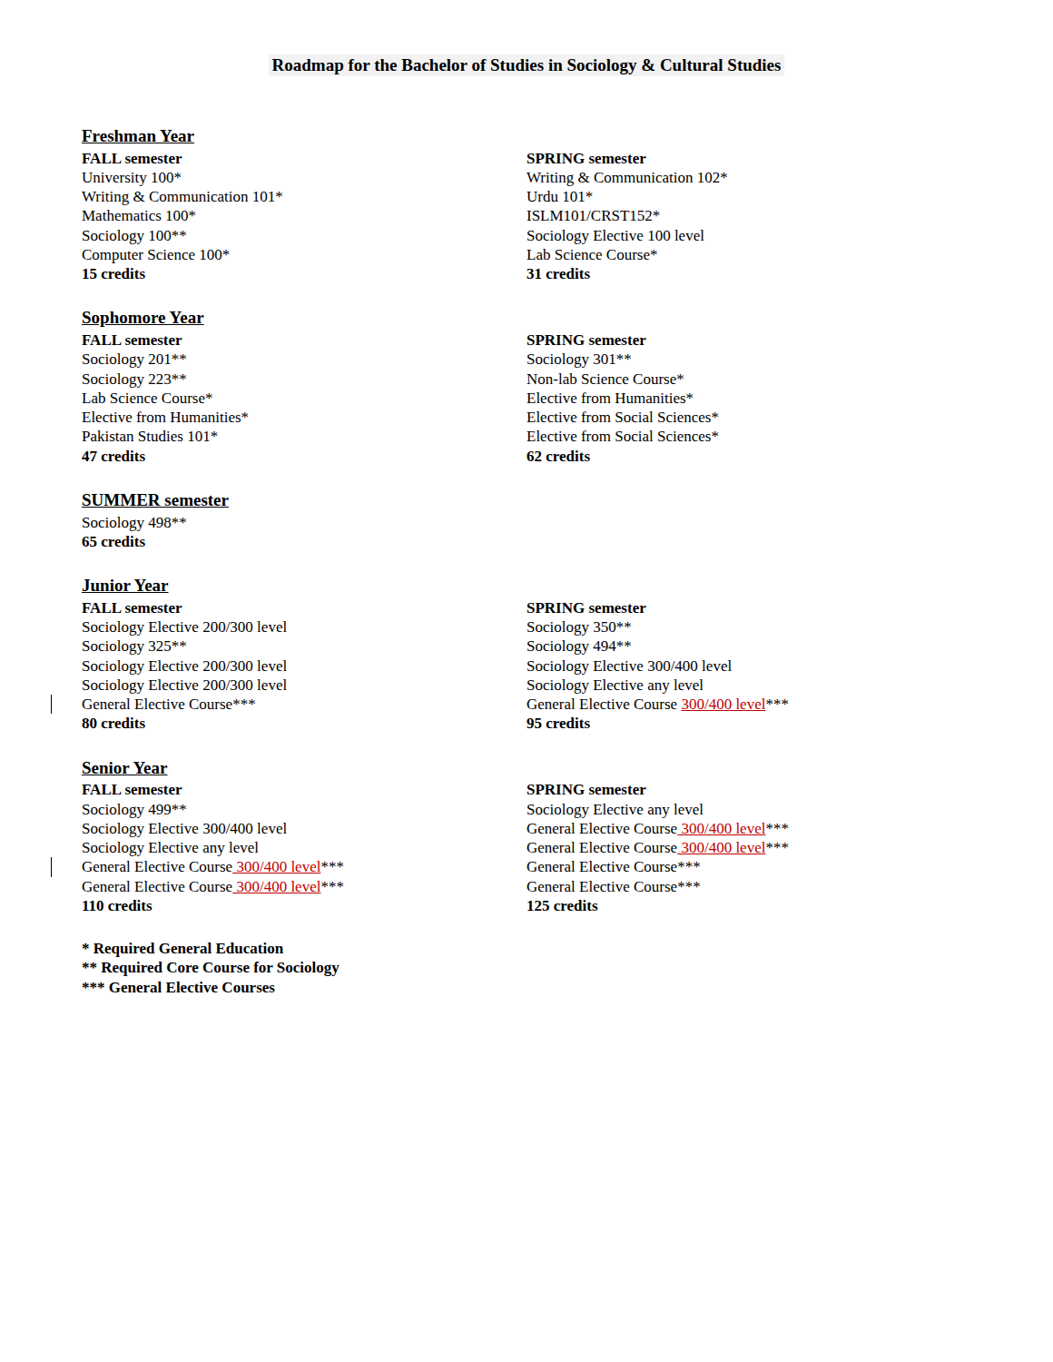Roadmap for the Bachelor of Studies in Sociology & Cultural Studies
Freshman Year
| FALL semester University 100* Writing & Communication 101* Mathematics 100* Sociology 100** Computer Science 100* 15 credits | SPRING semester Writing & Communication 102* Urdu 101* ISLM101/CRST152* Sociology Elective 100 level Lab Science Course* 31 credits |
Sophomore Year
| FALL semester Sociology 201** Sociology 223** Lab Science Course* Elective from Humanities* Pakistan Studies 101* 47 credits | SPRING semester Sociology 301** Non-lab Science Course* Elective from Humanities* Elective from Social Sciences* Elective from Social Sciences* 62 credits |
SUMMER semester
Sociology 498**
65 credits
Junior Year
| FALL semester Sociology Elective 200/300 level Sociology 325** Sociology Elective 200/300 level Sociology Elective 200/300 level General Elective Course*** 80 credits | SPRING semester Sociology 350** Sociology 494** Sociology Elective 300/400 level Sociology Elective any level General Elective Course 300/400 level *** 95 credits |
Senior Year
| FALL semester Sociology 499** Sociology Elective 300/400 level Sociology Elective any level General Elective Course 300/400 level *** General Elective Course 300/400 level *** 110 credits | SPRING semester Sociology Elective any level General Elective Course 300/400 level *** General Elective Course 300/400 level *** General Elective Course*** General Elective Course*** 125 credits |
* Required General Education
** Required Core Course for Sociology
*** General Elective Courses